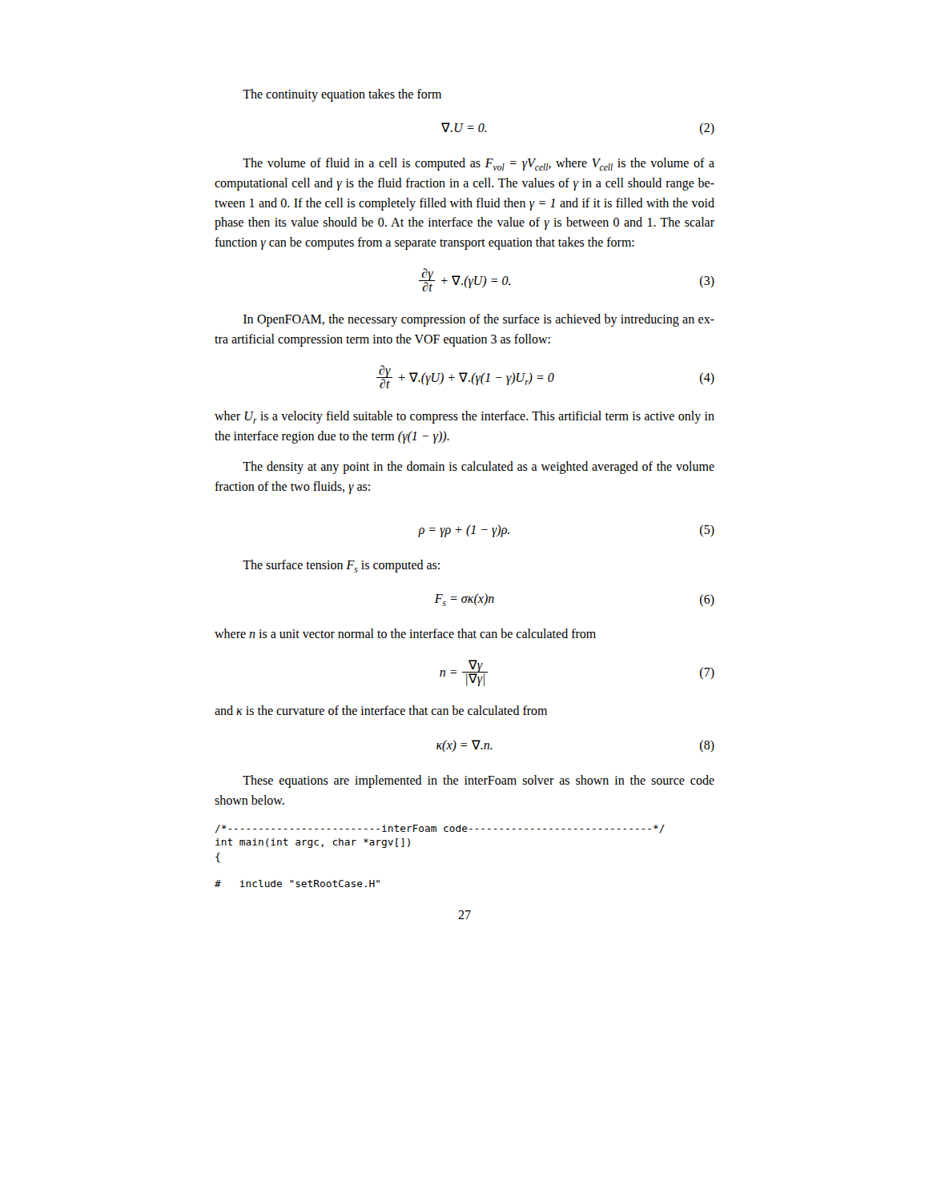The continuity equation takes the form
∇.U = 0.
(2)
The volume of fluid in a cell is computed as Fvol = γVcell, where Vcell is the volume of a computational cell and γ is the fluid fraction in a cell. The values of γ in a cell should range between 1 and 0. If the cell is completely filled with fluid then γ = 1 and if it is filled with the void phase then its value should be 0. At the interface the value of γ is between 0 and 1. The scalar function γ can be computes from a separate transport equation that takes the form:
∂γ∂t + ∇.(γU) = 0.
(3)
In OpenFOAM, the necessary compression of the surface is achieved by intreducing an extra artificial compression term into the VOF equation 3 as follow:
∂γ∂t + ∇.(γU) + ∇.(γ(1 − γ)Ur) = 0
(4)
wher Ur is a velocity field suitable to compress the interface. This artificial term is active only in the interface region due to the term (γ(1 − γ)).
The density at any point in the domain is calculated as a weighted averaged of the volume fraction of the two fluids, γ as:
ρ = γρ + (1 − γ)ρ.
(5)
The surface tension Fs is computed as:
Fs = σκ(x)n
(6)
where n is a unit vector normal to the interface that can be calculated from
n = ∇γ|∇γ|
(7)
and κ is the curvature of the interface that can be calculated from
κ(x) = ∇.n.
(8)
These equations are implemented in the interFoam solver as shown in the source code shown below.
/*-------------------------interFoam code------------------------------*/
int main(int argc, char *argv[])
{

#   include "setRootCase.H"
27